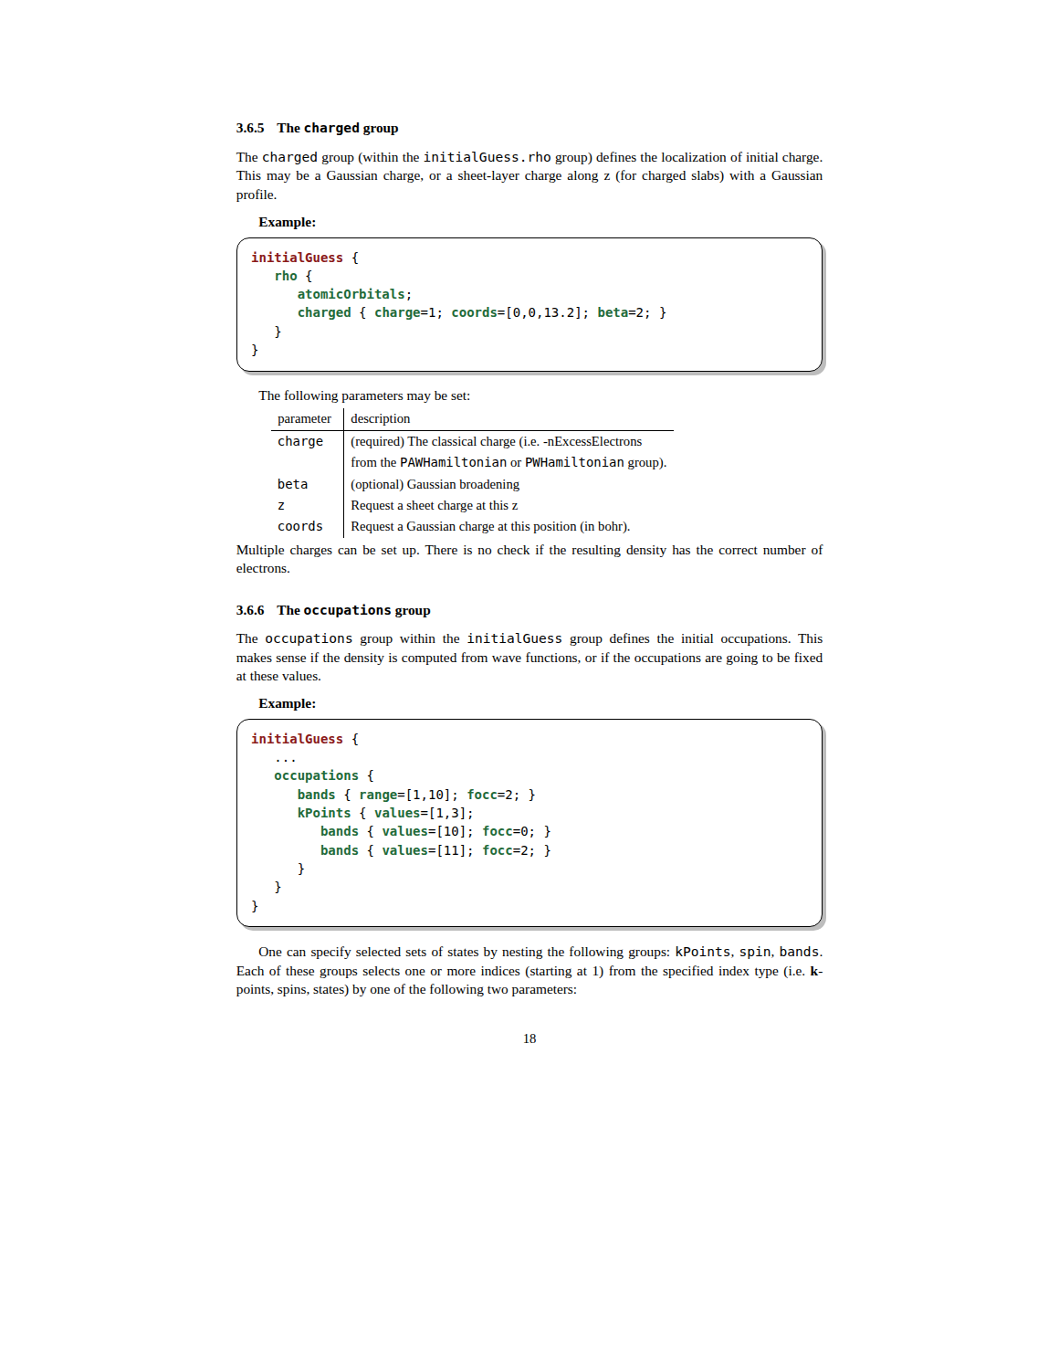3.6.5 The charged group
The charged group (within the initialGuess.rho group) defines the localization of initial charge. This may be a Gaussian charge, or a sheet-layer charge along z (for charged slabs) with a Gaussian profile.
Example:
initialGuess {
   rho {
      atomicOrbitals;
      charged { charge=1; coords=[0,0,13.2]; beta=2; }
   }
}
The following parameters may be set:
| parameter | description |
| charge | (required) The classical charge (i.e. -nExcessElectrons |
| | from the PAWHamiltonian or PWHamiltonian group). |
| beta | (optional) Gaussian broadening |
| z | Request a sheet charge at this z |
| coords | Request a Gaussian charge at this position (in bohr). |
Multiple charges can be set up. There is no check if the resulting density has the correct number of electrons.
3.6.6 The occupations group
The occupations group within the initialGuess group defines the initial occupations. This makes sense if the density is computed from wave functions, or if the occupations are going to be fixed at these values.
Example:
initialGuess {
   ...
   occupations {
      bands { range=[1,10]; focc=2; }
      kPoints { values=[1,3];
         bands { values=[10]; focc=0; }
         bands { values=[11]; focc=2; }
      }
   }
}
One can specify selected sets of states by nesting the following groups: kPoints, spin, bands. Each of these groups selects one or more indices (starting at 1) from the specified index type (i.e. k-points, spins, states) by one of the following two parameters:
18